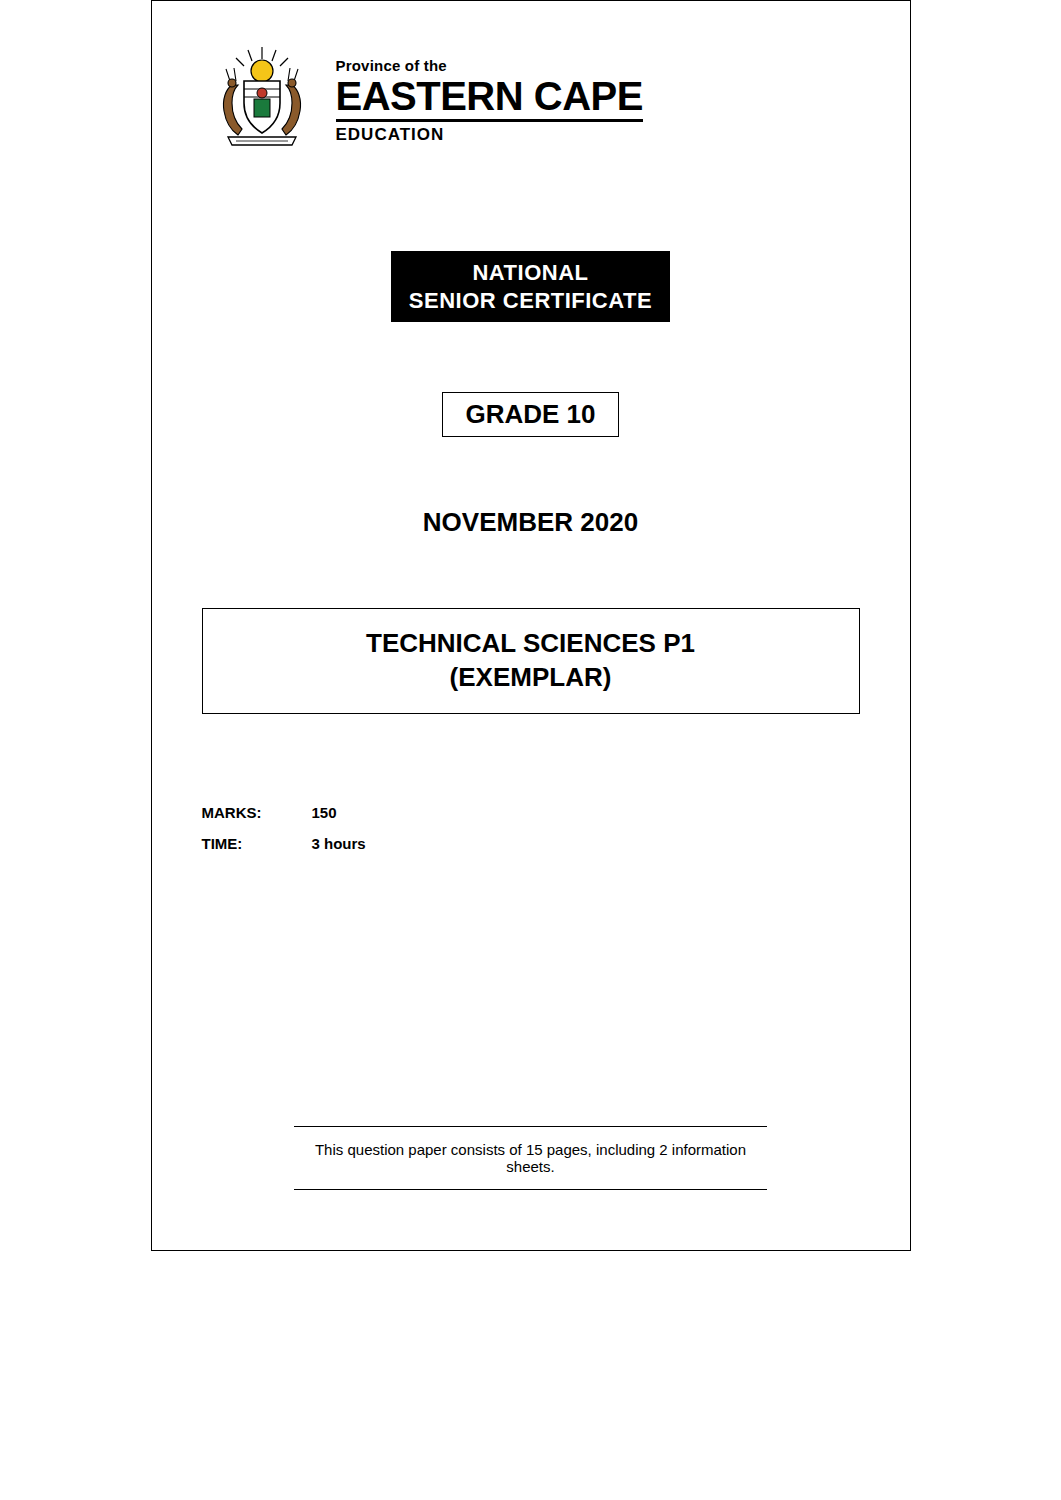Province of the
EASTERN CAPE
EDUCATION
NATIONAL
SENIOR CERTIFICATE
GRADE 10
NOVEMBER 2020
TECHNICAL SCIENCES P1
(EXEMPLAR)
| MARKS: | 150 |
| TIME: | 3 hours |
This question paper consists of 15 pages, including 2 information sheets.